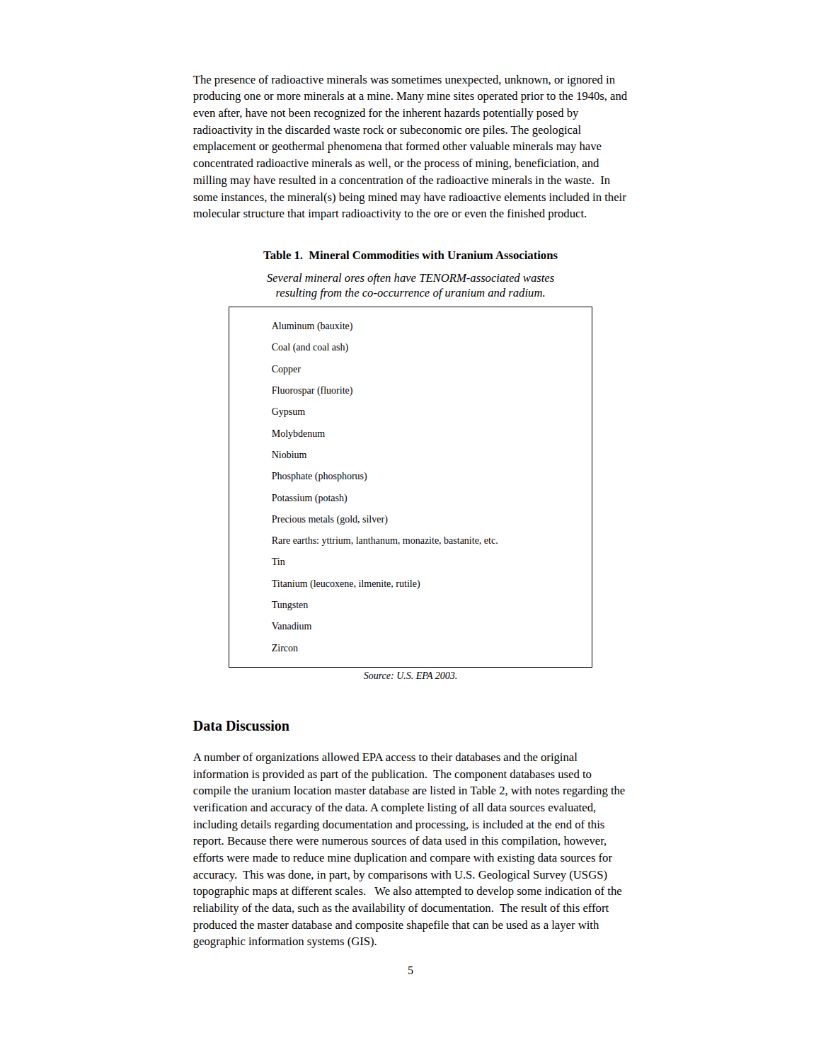The presence of radioactive minerals was sometimes unexpected, unknown, or ignored in producing one or more minerals at a mine. Many mine sites operated prior to the 1940s, and even after, have not been recognized for the inherent hazards potentially posed by radioactivity in the discarded waste rock or subeconomic ore piles. The geological emplacement or geothermal phenomena that formed other valuable minerals may have concentrated radioactive minerals as well, or the process of mining, beneficiation, and milling may have resulted in a concentration of the radioactive minerals in the waste. In some instances, the mineral(s) being mined may have radioactive elements included in their molecular structure that impart radioactivity to the ore or even the finished product.
Table 1. Mineral Commodities with Uranium Associations
Several mineral ores often have TENORM-associated wastes
resulting from the co-occurrence of uranium and radium.
Aluminum (bauxite)
Coal (and coal ash)
Copper
Fluorospar (fluorite)
Gypsum
Molybdenum
Niobium
Phosphate (phosphorus)
Potassium (potash)
Precious metals (gold, silver)
Rare earths: yttrium, lanthanum, monazite, bastanite, etc.
Tin
Titanium (leucoxene, ilmenite, rutile)
Tungsten
Vanadium
Zircon
Source: U.S. EPA 2003.
Data Discussion
A number of organizations allowed EPA access to their databases and the original information is provided as part of the publication. The component databases used to compile the uranium location master database are listed in Table 2, with notes regarding the verification and accuracy of the data. A complete listing of all data sources evaluated, including details regarding documentation and processing, is included at the end of this report. Because there were numerous sources of data used in this compilation, however, efforts were made to reduce mine duplication and compare with existing data sources for accuracy. This was done, in part, by comparisons with U.S. Geological Survey (USGS) topographic maps at different scales. We also attempted to develop some indication of the reliability of the data, such as the availability of documentation. The result of this effort produced the master database and composite shapefile that can be used as a layer with geographic information systems (GIS).
5